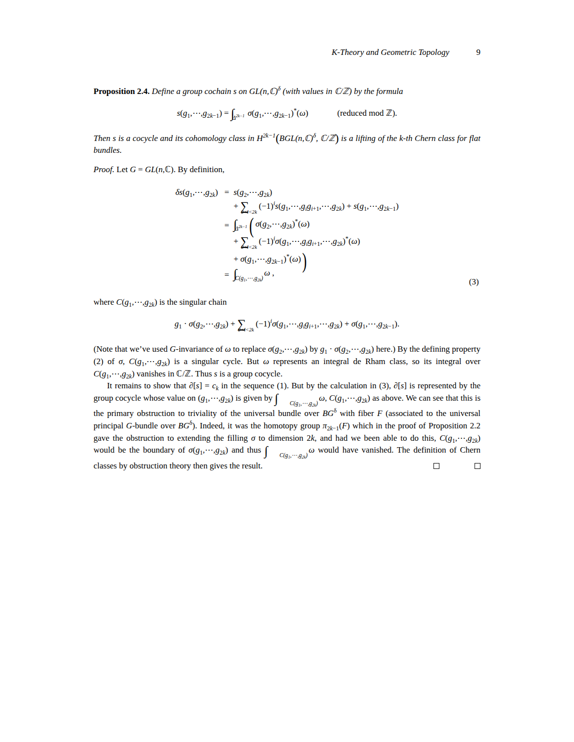K-Theory and Geometric Topology 9
Proposition 2.4. Define a group cochain s on GL(n,ℂ)δ (with values in ℂ/ℤ) by the formula
s(g1,⋯,g2k−1) = ∫Δ2k−1 σ(g1,⋯,g2k−1)*(ω) (reduced mod ℤ).
Then s is a cocycle and its cohomology class in H2k−1(BGL(n,ℂ)δ, ℂ/ℤ) is a lifting of the k-th Chern class for flat bundles.
Proof. Let G = GL(n,ℂ). By definition,
| δs ( g 1 ,⋯, g 2 k ) | = | s ( g 2 ,⋯, g 2 k ) |
| | | + ∑ 0<i<2k (−1) i s ( g 1 ,⋯, g i g i +1 ,⋯, g 2 k ) + s ( g 1 ,⋯, g 2 k −1 ) |
| | = | ∫ Δ 2k−1 ( σ ( g 2 ,⋯, g 2 k ) * ( ω ) |
| | | + ∑ 0<i<2k (−1) i σ ( g 1 ,⋯, g i g i +1 ,⋯, g 2 k ) * ( ω ) |
| | | + σ ( g 1 ,⋯, g 2 k −1 ) * ( ω ) ) |
| | = | ∫ C(g 1 ,⋯,g 2k ) ω , |
(3)
where C(g1,⋯,g2k) is the singular chain
g1 · σ(g2,⋯,g2k) + ∑0<i<2k(−1)iσ(g1,⋯,gigi+1,⋯,g2k) + σ(g1,⋯,g2k−1).
(Note that we’ve used G-invariance of ω to replace σ(g2,⋯,g2k) by g1 · σ(g2,⋯,g2k) here.) By the defining property (2) of σ, C(g1,⋯,g2k) is a singular cycle. But ω represents an integral de Rham class, so its integral over C(g1,⋯,g2k) vanishes in ℂ/ℤ. Thus s is a group cocycle.
It remains to show that ∂[s] = ck in the sequence (1). But by the calculation in (3), ∂[s] is represented by the group cocycle whose value on (g1,⋯,g2k) is given by ∫C(g1,⋯,g2k) ω, C(g1,⋯,g2k) as above. We can see that this is the primary obstruction to triviality of the universal bundle over BGδ with fiber F (associated to the universal principal G-bundle over BGδ). Indeed, it was the homotopy group π2k−1(F) which in the proof of Proposition 2.2 gave the obstruction to extending the filling σ to dimension 2k, and had we been able to do this, C(g1,⋯,g2k) would be the boundary of σ(g1,⋯,g2k) and thus ∫C(g1,⋯,g2k) ω would have vanished. The definition of Chern classes by obstruction theory then gives the result.